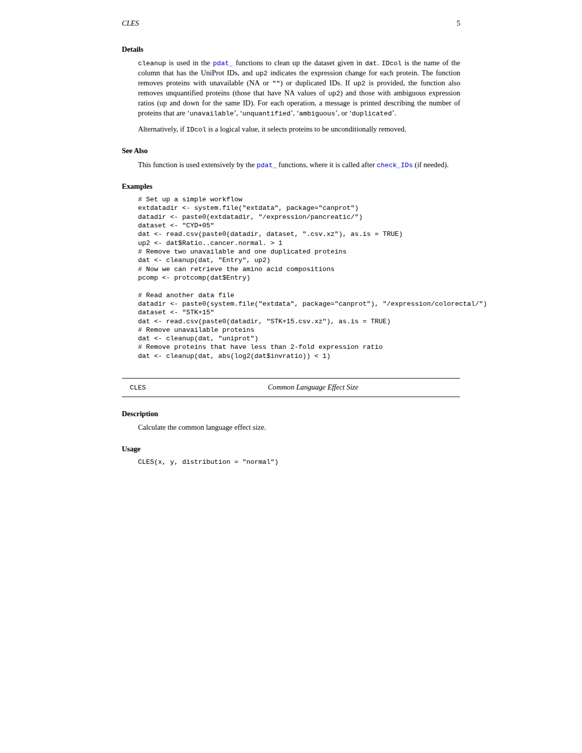CLES 5
Details
cleanup is used in the pdat_ functions to clean up the dataset given in dat. IDcol is the name of the column that has the UniProt IDs, and up2 indicates the expression change for each protein. The function removes proteins with unavailable (NA or "") or duplicated IDs. If up2 is provided, the function also removes unquantified proteins (those that have NA values of up2) and those with ambiguous expression ratios (up and down for the same ID). For each operation, a message is printed describing the number of proteins that are ‘unavailable’, ‘unquantified’, ‘ambiguous’, or ‘duplicated’.
Alternatively, if IDcol is a logical value, it selects proteins to be unconditionally removed.
See Also
This function is used extensively by the pdat_ functions, where it is called after check_IDs (if needed).
Examples
# Set up a simple workflow
extdatadir <- system.file("extdata", package="canprot")
datadir <- paste0(extdatadir, "/expression/pancreatic/")
dataset <- "CYD+05"
dat <- read.csv(paste0(datadir, dataset, ".csv.xz"), as.is = TRUE)
up2 <- dat$Ratio..cancer.normal. > 1
# Remove two unavailable and one duplicated proteins
dat <- cleanup(dat, "Entry", up2)
# Now we can retrieve the amino acid compositions
pcomp <- protcomp(dat$Entry)

# Read another data file
datadir <- paste0(system.file("extdata", package="canprot"), "/expression/colorectal/")
dataset <- "STK+15"
dat <- read.csv(paste0(datadir, "STK+15.csv.xz"), as.is = TRUE)
# Remove unavailable proteins
dat <- cleanup(dat, "uniprot")
# Remove proteins that have less than 2-fold expression ratio
dat <- cleanup(dat, abs(log2(dat$invratio)) < 1)
CLES Common Language Effect Size
Description
Calculate the common language effect size.
Usage
CLES(x, y, distribution = "normal")